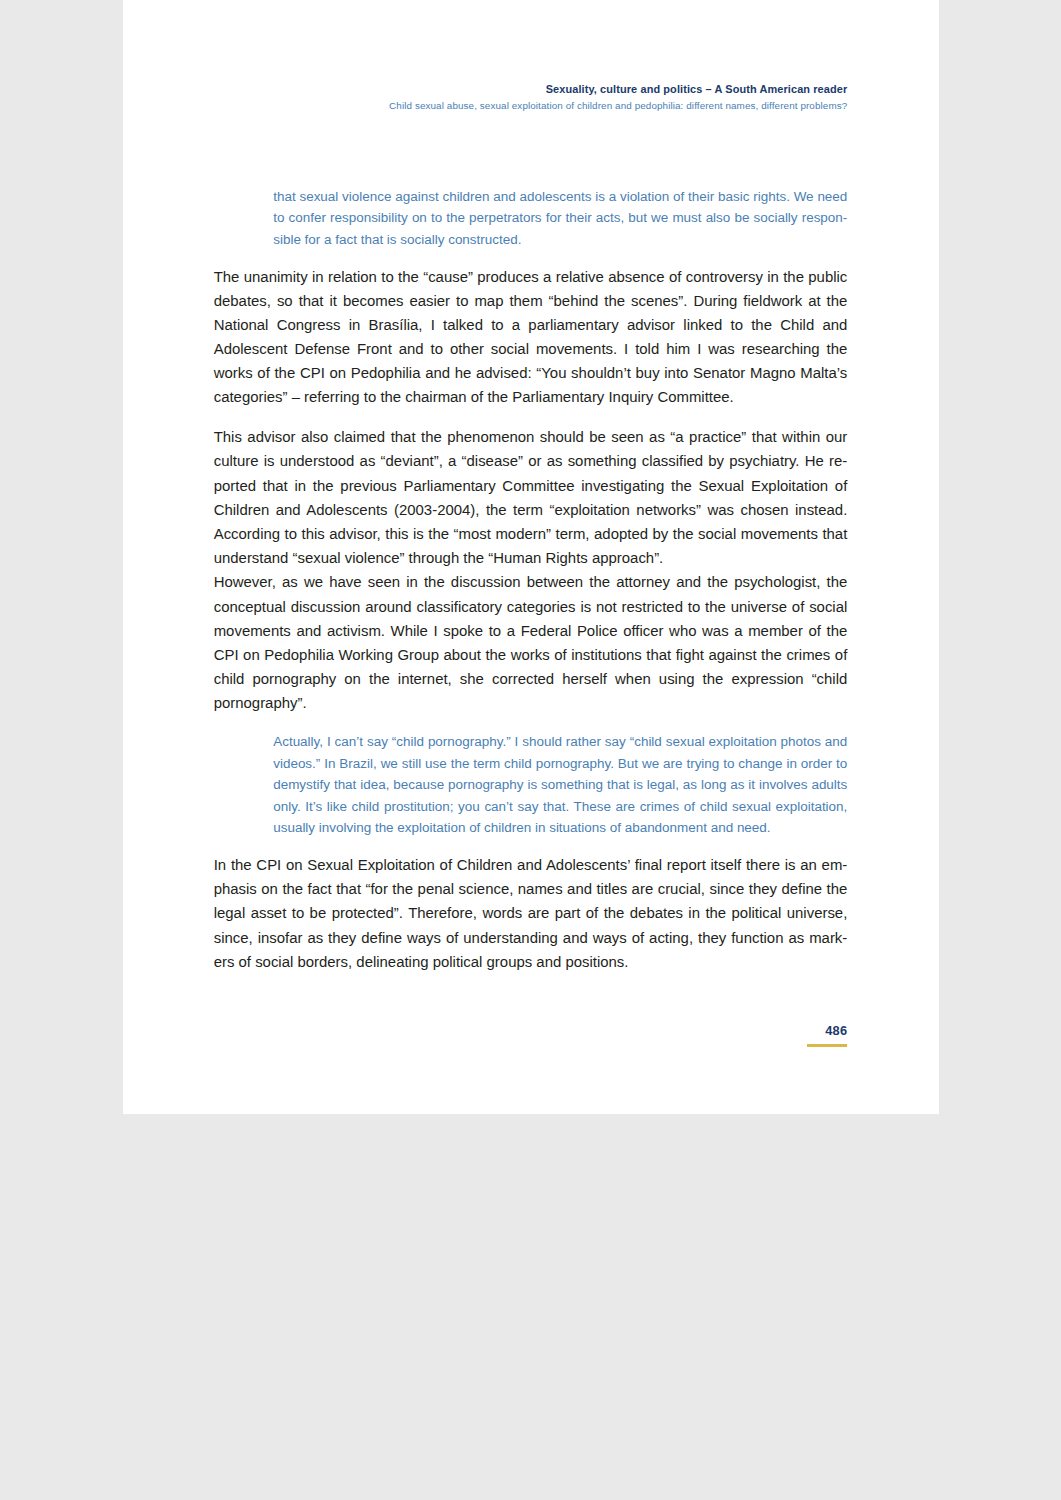Sexuality, culture and politics – A South American reader
Child sexual abuse, sexual exploitation of children and pedophilia: different names, different problems?
that sexual violence against children and adolescents is a violation of their basic rights. We need to confer responsibility on to the perpetrators for their acts, but we must also be socially responsible for a fact that is socially constructed.
The unanimity in relation to the “cause” produces a relative absence of controversy in the public debates, so that it becomes easier to map them “behind the scenes”. During fieldwork at the National Congress in Brasília, I talked to a parliamentary advisor linked to the Child and Adolescent Defense Front and to other social movements. I told him I was researching the works of the CPI on Pedophilia and he advised: “You shouldn’t buy into Senator Magno Malta’s categories” – referring to the chairman of the Parliamentary Inquiry Committee.
This advisor also claimed that the phenomenon should be seen as “a practice” that within our culture is understood as “deviant”, a “disease” or as something classified by psychiatry. He reported that in the previous Parliamentary Committee investigating the Sexual Exploitation of Children and Adolescents (2003-2004), the term “exploitation networks” was chosen instead. According to this advisor, this is the “most modern” term, adopted by the social movements that understand “sexual violence” through the “Human Rights approach”.
However, as we have seen in the discussion between the attorney and the psychologist, the conceptual discussion around classificatory categories is not restricted to the universe of social movements and activism. While I spoke to a Federal Police officer who was a member of the CPI on Pedophilia Working Group about the works of institutions that fight against the crimes of child pornography on the internet, she corrected herself when using the expression “child pornography”.
Actually, I can’t say “child pornography.” I should rather say “child sexual exploitation photos and videos.” In Brazil, we still use the term child pornography. But we are trying to change in order to demystify that idea, because pornography is something that is legal, as long as it involves adults only. It’s like child prostitution; you can’t say that. These are crimes of child sexual exploitation, usually involving the exploitation of children in situations of abandonment and need.
In the CPI on Sexual Exploitation of Children and Adolescents’ final report itself there is an emphasis on the fact that “for the penal science, names and titles are crucial, since they define the legal asset to be protected”. Therefore, words are part of the debates in the political universe, since, insofar as they define ways of understanding and ways of acting, they function as markers of social borders, delineating political groups and positions.
486